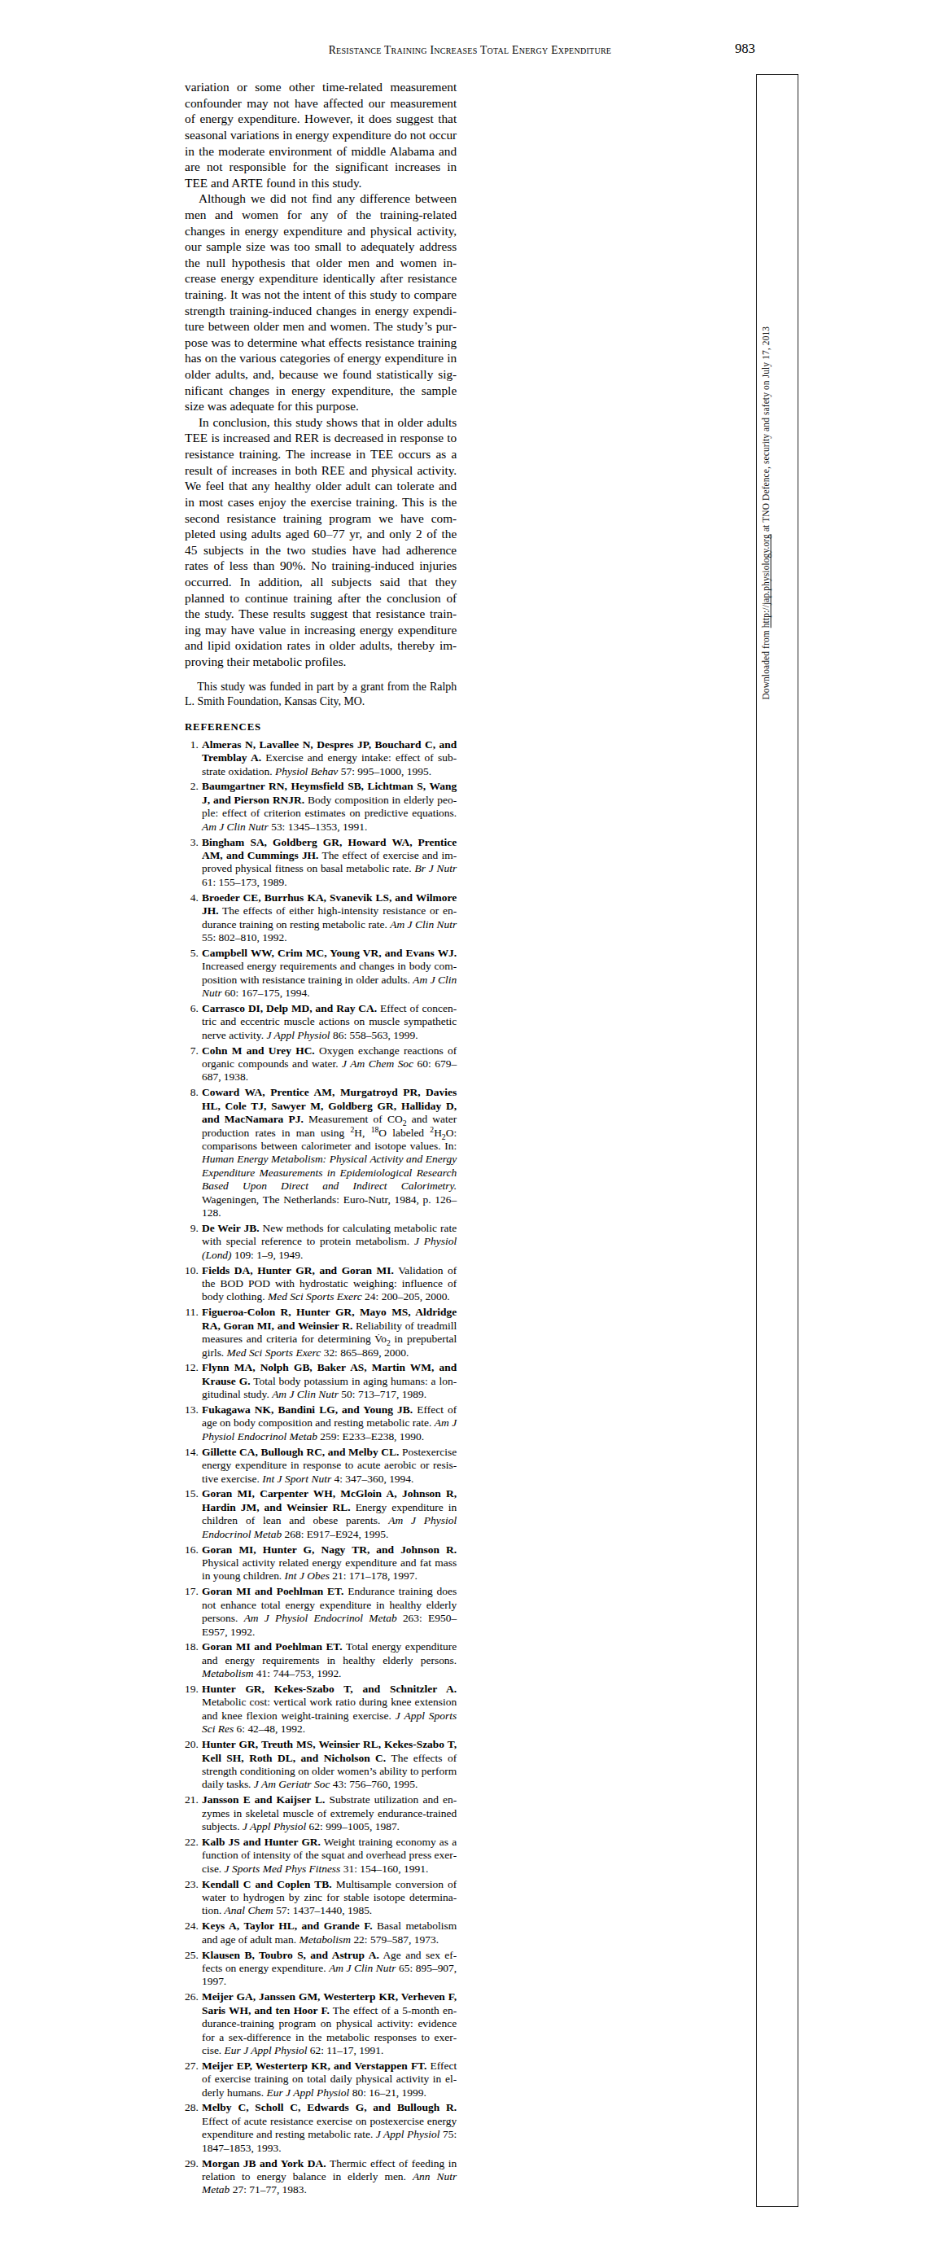Resistance Training Increases Total Energy Expenditure 983
Downloaded from http://jap.physiology.org at TNO Defence, security and safety on July 17, 2013
variation or some other time-related measurement confounder may not have affected our measurement of energy expenditure. However, it does suggest that seasonal variations in energy expenditure do not occur in the moderate environment of middle Alabama and are not responsible for the significant increases in TEE and ARTE found in this study.
Although we did not find any difference between men and women for any of the training-related changes in energy expenditure and physical activity, our sample size was too small to adequately address the null hypothesis that older men and women increase energy expenditure identically after resistance training. It was not the intent of this study to compare strength training-induced changes in energy expenditure between older men and women. The study’s purpose was to determine what effects resistance training has on the various categories of energy expenditure in older adults, and, because we found statistically significant changes in energy expenditure, the sample size was adequate for this purpose.
In conclusion, this study shows that in older adults TEE is increased and RER is decreased in response to resistance training. The increase in TEE occurs as a result of increases in both REE and physical activity. We feel that any healthy older adult can tolerate and in most cases enjoy the exercise training. This is the second resistance training program we have completed using adults aged 60–77 yr, and only 2 of the 45 subjects in the two studies have had adherence rates of less than 90%. No training-induced injuries occurred. In addition, all subjects said that they planned to continue training after the conclusion of the study. These results suggest that resistance training may have value in increasing energy expenditure and lipid oxidation rates in older adults, thereby improving their metabolic profiles.
This study was funded in part by a grant from the Ralph L. Smith Foundation, Kansas City, MO.
REFERENCES
1. Almeras N, Lavallee N, Despres JP, Bouchard C, and Tremblay A. Exercise and energy intake: effect of substrate oxidation. Physiol Behav 57: 995–1000, 1995.
2. Baumgartner RN, Heymsfield SB, Lichtman S, Wang J, and Pierson RNJR. Body composition in elderly people: effect of criterion estimates on predictive equations. Am J Clin Nutr 53: 1345–1353, 1991.
3. Bingham SA, Goldberg GR, Howard WA, Prentice AM, and Cummings JH. The effect of exercise and improved physical fitness on basal metabolic rate. Br J Nutr 61: 155–173, 1989.
4. Broeder CE, Burrhus KA, Svanevik LS, and Wilmore JH. The effects of either high-intensity resistance or endurance training on resting metabolic rate. Am J Clin Nutr 55: 802–810, 1992.
5. Campbell WW, Crim MC, Young VR, and Evans WJ. Increased energy requirements and changes in body composition with resistance training in older adults. Am J Clin Nutr 60: 167–175, 1994.
6. Carrasco DI, Delp MD, and Ray CA. Effect of concentric and eccentric muscle actions on muscle sympathetic nerve activity. J Appl Physiol 86: 558–563, 1999.
7. Cohn M and Urey HC. Oxygen exchange reactions of organic compounds and water. J Am Chem Soc 60: 679–687, 1938.
8. Coward WA, Prentice AM, Murgatroyd PR, Davies HL, Cole TJ, Sawyer M, Goldberg GR, Halliday D, and MacNamara PJ. Measurement of CO2 and water production rates in man using 2H, 18O labeled 2H2O: comparisons between calorimeter and isotope values. In: Human Energy Metabolism: Physical Activity and Energy Expenditure Measurements in Epidemiological Research Based Upon Direct and Indirect Calorimetry. Wageningen, The Netherlands: Euro-Nutr, 1984, p. 126–128.
9. De Weir JB. New methods for calculating metabolic rate with special reference to protein metabolism. J Physiol (Lond) 109: 1–9, 1949.
10. Fields DA, Hunter GR, and Goran MI. Validation of the BOD POD with hydrostatic weighing: influence of body clothing. Med Sci Sports Exerc 24: 200–205, 2000.
11. Figueroa-Colon R, Hunter GR, Mayo MS, Aldridge RA, Goran MI, and Weinsier R. Reliability of treadmill measures and criteria for determining V̇o2 in prepubertal girls. Med Sci Sports Exerc 32: 865–869, 2000.
12. Flynn MA, Nolph GB, Baker AS, Martin WM, and Krause G. Total body potassium in aging humans: a longitudinal study. Am J Clin Nutr 50: 713–717, 1989.
13. Fukagawa NK, Bandini LG, and Young JB. Effect of age on body composition and resting metabolic rate. Am J Physiol Endocrinol Metab 259: E233–E238, 1990.
14. Gillette CA, Bullough RC, and Melby CL. Postexercise energy expenditure in response to acute aerobic or resistive exercise. Int J Sport Nutr 4: 347–360, 1994.
15. Goran MI, Carpenter WH, McGloin A, Johnson R, Hardin JM, and Weinsier RL. Energy expenditure in children of lean and obese parents. Am J Physiol Endocrinol Metab 268: E917–E924, 1995.
16. Goran MI, Hunter G, Nagy TR, and Johnson R. Physical activity related energy expenditure and fat mass in young children. Int J Obes 21: 171–178, 1997.
17. Goran MI and Poehlman ET. Endurance training does not enhance total energy expenditure in healthy elderly persons. Am J Physiol Endocrinol Metab 263: E950–E957, 1992.
18. Goran MI and Poehlman ET. Total energy expenditure and energy requirements in healthy elderly persons. Metabolism 41: 744–753, 1992.
19. Hunter GR, Kekes-Szabo T, and Schnitzler A. Metabolic cost: vertical work ratio during knee extension and knee flexion weight-training exercise. J Appl Sports Sci Res 6: 42–48, 1992.
20. Hunter GR, Treuth MS, Weinsier RL, Kekes-Szabo T, Kell SH, Roth DL, and Nicholson C. The effects of strength conditioning on older women’s ability to perform daily tasks. J Am Geriatr Soc 43: 756–760, 1995.
21. Jansson E and Kaijser L. Substrate utilization and enzymes in skeletal muscle of extremely endurance-trained subjects. J Appl Physiol 62: 999–1005, 1987.
22. Kalb JS and Hunter GR. Weight training economy as a function of intensity of the squat and overhead press exercise. J Sports Med Phys Fitness 31: 154–160, 1991.
23. Kendall C and Coplen TB. Multisample conversion of water to hydrogen by zinc for stable isotope determination. Anal Chem 57: 1437–1440, 1985.
24. Keys A, Taylor HL, and Grande F. Basal metabolism and age of adult man. Metabolism 22: 579–587, 1973.
25. Klausen B, Toubro S, and Astrup A. Age and sex effects on energy expenditure. Am J Clin Nutr 65: 895–907, 1997.
26. Meijer GA, Janssen GM, Westerterp KR, Verheven F, Saris WH, and ten Hoor F. The effect of a 5-month endurance-training program on physical activity: evidence for a sex-difference in the metabolic responses to exercise. Eur J Appl Physiol 62: 11–17, 1991.
27. Meijer EP, Westerterp KR, and Verstappen FT. Effect of exercise training on total daily physical activity in elderly humans. Eur J Appl Physiol 80: 16–21, 1999.
28. Melby C, Scholl C, Edwards G, and Bullough R. Effect of acute resistance exercise on postexercise energy expenditure and resting metabolic rate. J Appl Physiol 75: 1847–1853, 1993.
29. Morgan JB and York DA. Thermic effect of feeding in relation to energy balance in elderly men. Ann Nutr Metab 27: 71–77, 1983.